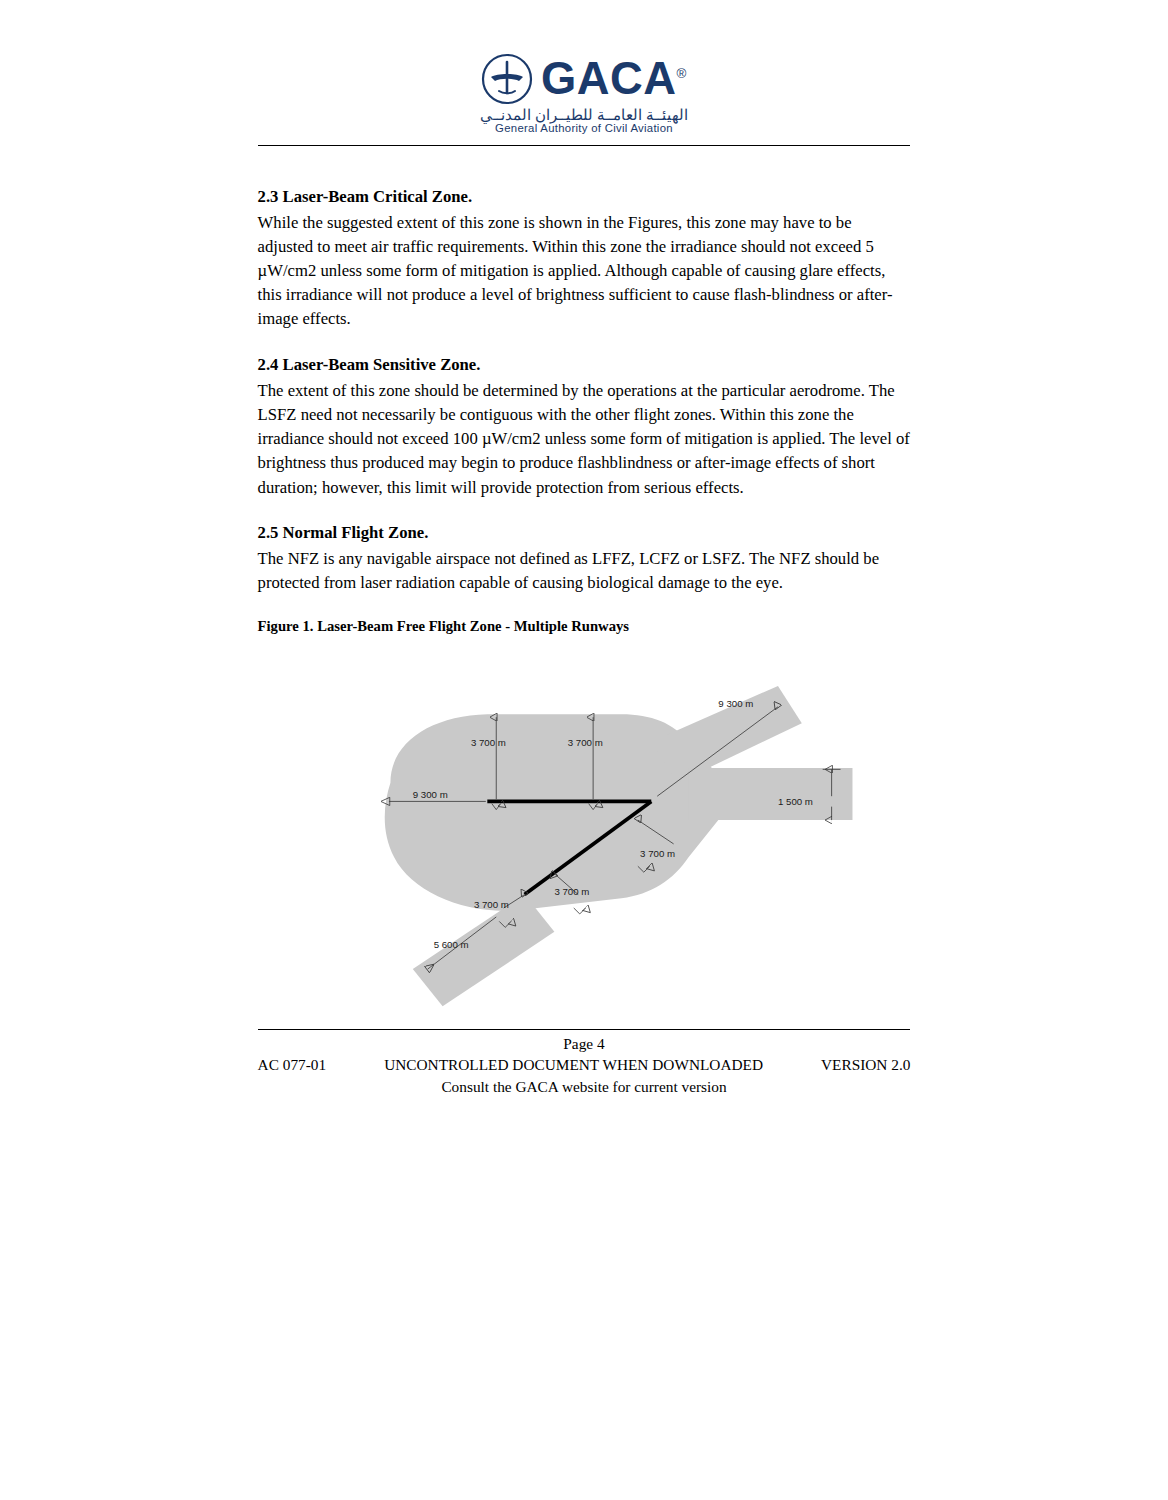GACA®
الهيئــة العامــة للطيــران المدنــي
General Authority of Civil Aviation
2.3 Laser-Beam Critical Zone.
While the suggested extent of this zone is shown in the Figures, this zone may have to be adjusted to meet air traffic requirements. Within this zone the irradiance should not exceed 5 µW/cm2 unless some form of mitigation is applied. Although capable of causing glare effects, this irradiance will not produce a level of brightness sufficient to cause flash-blindness or after-image effects.
2.4 Laser-Beam Sensitive Zone.
The extent of this zone should be determined by the operations at the particular aerodrome. The LSFZ need not necessarily be contiguous with the other flight zones. Within this zone the irradiance should not exceed 100 µW/cm2 unless some form of mitigation is applied. The level of brightness thus produced may begin to produce flashblindness or after-image effects of short duration; however, this limit will provide protection from serious effects.
2.5 Normal Flight Zone.
The NFZ is any navigable airspace not defined as LFFZ, LCFZ or LSFZ. The NFZ should be protected from laser radiation capable of causing biological damage to the eye.
Figure 1. Laser-Beam Free Flight Zone - Multiple Runways
9 300 m 3 700 m 3 700 m 9 300 m 1 500 m 3 700 m 3 700 m 3 700 m 5 600 m
Page 4
AC 077-01
UNCONTROLLED DOCUMENT WHEN DOWNLOADED
VERSION 2.0
Consult the GACA website for current version